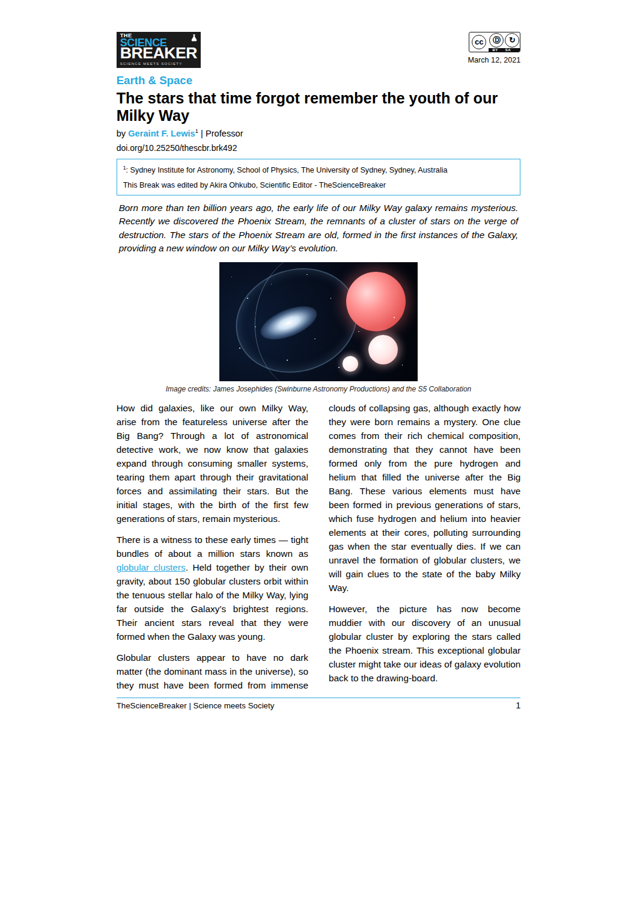THE SCIENCE BREAKER SCIENCE MEETS SOCIETY
cc
Ⓓ
↻
BY SA
March 12, 2021
Earth & Space
The stars that time forgot remember the youth of our Milky Way
by Geraint F. Lewis1 | Professor
doi.org/10.25250/thescbr.brk492
1: Sydney Institute for Astronomy, School of Physics, The University of Sydney, Sydney, Australia
This Break was edited by Akira Ohkubo, Scientific Editor - TheScienceBreaker
Born more than ten billion years ago, the early life of our Milky Way galaxy remains mysterious. Recently we discovered the Phoenix Stream, the remnants of a cluster of stars on the verge of destruction. The stars of the Phoenix Stream are old, formed in the first instances of the Galaxy, providing a new window on our Milky Way’s evolution.
Image credits: James Josephides (Swinburne Astronomy Productions) and the S5 Collaboration
How did galaxies, like our own Milky Way, arise from the featureless universe after the Big Bang? Through a lot of astronomical detective work, we now know that galaxies expand through consuming smaller systems, tearing them apart through their gravitational forces and assimilating their stars. But the initial stages, with the birth of the first few generations of stars, remain mysterious.
There is a witness to these early times — tight bundles of about a million stars known as globular clusters. Held together by their own gravity, about 150 globular clusters orbit within the tenuous stellar halo of the Milky Way, lying far outside the Galaxy’s brightest regions. Their ancient stars reveal that they were formed when the Galaxy was young.
Globular clusters appear to have no dark matter (the dominant mass in the universe), so they must have been formed from immense clouds of collapsing gas, although exactly how they were born remains a mystery. One clue comes from their rich chemical composition, demonstrating that they cannot have been formed only from the pure hydrogen and helium that filled the universe after the Big Bang. These various elements must have been formed in previous generations of stars, which fuse hydrogen and helium into heavier elements at their cores, polluting surrounding gas when the star eventually dies. If we can unravel the formation of globular clusters, we will gain clues to the state of the baby Milky Way.
However, the picture has now become muddier with our discovery of an unusual globular cluster by exploring the stars called the Phoenix stream. This exceptional globular cluster might take our ideas of galaxy evolution back to the drawing-board.
TheScienceBreaker | Science meets Society
1